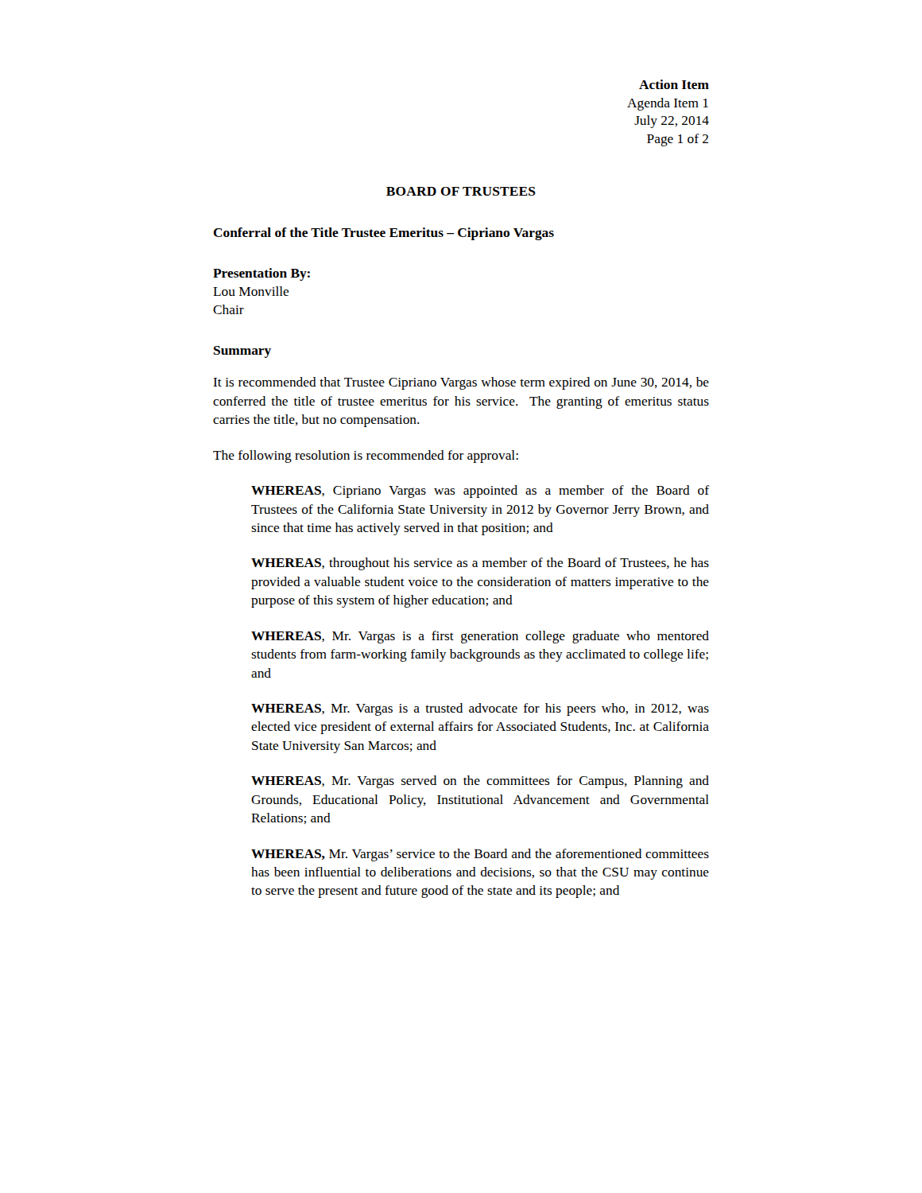Action Item
Agenda Item 1
July 22, 2014
Page 1 of 2
BOARD OF TRUSTEES
Conferral of the Title Trustee Emeritus – Cipriano Vargas
Presentation By: Lou Monville
Chair
Summary
It is recommended that Trustee Cipriano Vargas whose term expired on June 30, 2014, be conferred the title of trustee emeritus for his service. The granting of emeritus status carries the title, but no compensation.
The following resolution is recommended for approval:
WHEREAS, Cipriano Vargas was appointed as a member of the Board of Trustees of the California State University in 2012 by Governor Jerry Brown, and since that time has actively served in that position; and
WHEREAS, throughout his service as a member of the Board of Trustees, he has provided a valuable student voice to the consideration of matters imperative to the purpose of this system of higher education; and
WHEREAS, Mr. Vargas is a first generation college graduate who mentored students from farm-working family backgrounds as they acclimated to college life; and
WHEREAS, Mr. Vargas is a trusted advocate for his peers who, in 2012, was elected vice president of external affairs for Associated Students, Inc. at California State University San Marcos; and
WHEREAS, Mr. Vargas served on the committees for Campus, Planning and Grounds, Educational Policy, Institutional Advancement and Governmental Relations; and
WHEREAS, Mr. Vargas’ service to the Board and the aforementioned committees has been influential to deliberations and decisions, so that the CSU may continue to serve the present and future good of the state and its people; and